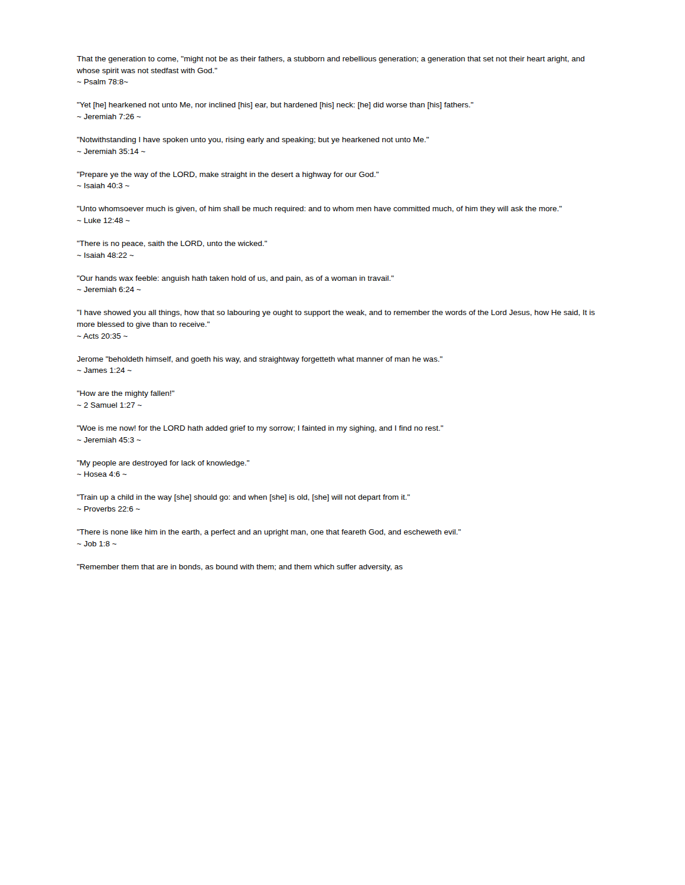That the generation to come, "might not be as their fathers, a stubborn and rebellious generation; a generation that set not their heart aright, and whose spirit was not stedfast with God."
~ Psalm 78:8~
"Yet [he] hearkened not unto Me, nor inclined [his] ear, but hardened [his] neck: [he] did worse than [his] fathers."
~ Jeremiah 7:26 ~
"Notwithstanding I have spoken unto you, rising early and speaking; but ye hearkened not unto Me."
~ Jeremiah 35:14 ~
"Prepare ye the way of the LORD, make straight in the desert a highway for our God."
~ Isaiah 40:3 ~
"Unto whomsoever much is given, of him shall be much required: and to whom men have committed much, of him they will ask the more."
~ Luke 12:48 ~
"There is no peace, saith the LORD, unto the wicked."
~ Isaiah 48:22 ~
"Our hands wax feeble: anguish hath taken hold of us, and pain, as of a woman in travail."
~ Jeremiah 6:24 ~
"I have showed you all things, how that so labouring ye ought to support the weak, and to remember the words of the Lord Jesus, how He said, It is more blessed to give than to receive."
~ Acts 20:35 ~
Jerome "beholdeth himself, and goeth his way, and straightway forgetteth what manner of man he was."
~ James 1:24 ~
"How are the mighty fallen!"
~ 2 Samuel 1:27 ~
"Woe is me now! for the LORD hath added grief to my sorrow; I fainted in my sighing, and I find no rest."
~ Jeremiah 45:3 ~
"My people are destroyed for lack of knowledge."
~ Hosea 4:6 ~
"Train up a child in the way [she] should go: and when [she] is old, [she] will not depart from it."
~ Proverbs 22:6 ~
"There is none like him in the earth, a perfect and an upright man, one that feareth God, and escheweth evil."
~ Job 1:8 ~
"Remember them that are in bonds, as bound with them; and them which suffer adversity, as